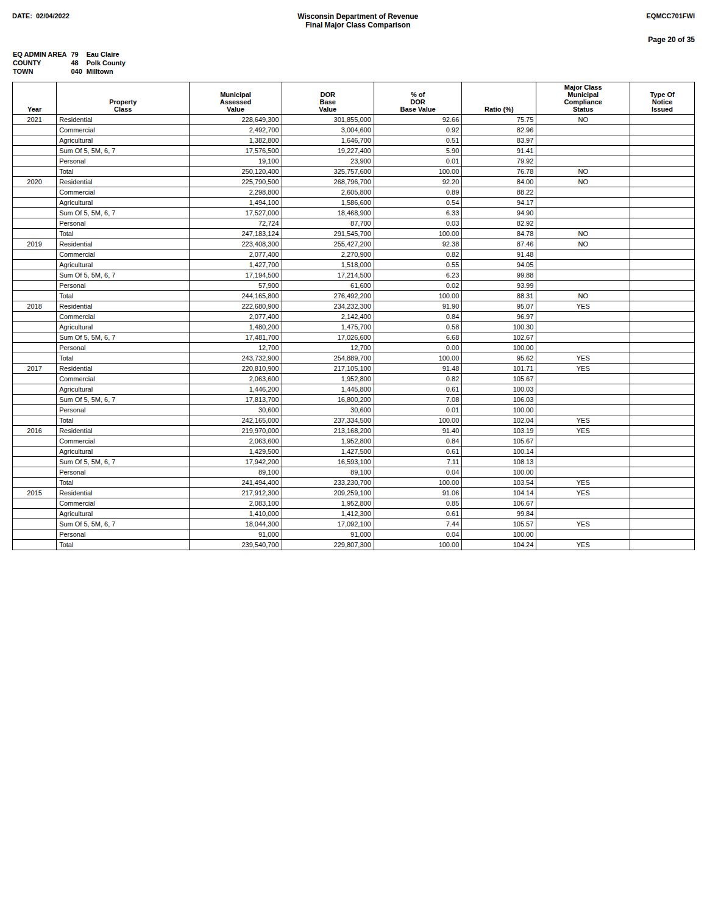DATE: 02/04/2022
Wisconsin Department of Revenue
Final Major Class Comparison
EQMCC701FWI
Page 20 of 35
| EQ ADMIN AREA | 79 | Eau Claire |
| COUNTY | 48 | Polk County |
| TOWN | 040 | Milltown |
| Year | Property Class | Municipal Assessed Value | DOR Base Value | % of DOR Base Value | Ratio (%) | Major Class Municipal Compliance Status | Type Of Notice Issued |
| --- | --- | --- | --- | --- | --- | --- | --- |
| 2021 | Residential | 228,649,300 | 301,855,000 | 92.66 | 75.75 | NO | |
| | Commercial | 2,492,700 | 3,004,600 | 0.92 | 82.96 | | |
| | Agricultural | 1,382,800 | 1,646,700 | 0.51 | 83.97 | | |
| | Sum Of 5, 5M, 6, 7 | 17,576,500 | 19,227,400 | 5.90 | 91.41 | | |
| | Personal | 19,100 | 23,900 | 0.01 | 79.92 | | |
| | Total | 250,120,400 | 325,757,600 | 100.00 | 76.78 | NO | |
| 2020 | Residential | 225,790,500 | 268,796,700 | 92.20 | 84.00 | NO | |
| | Commercial | 2,298,800 | 2,605,800 | 0.89 | 88.22 | | |
| | Agricultural | 1,494,100 | 1,586,600 | 0.54 | 94.17 | | |
| | Sum Of 5, 5M, 6, 7 | 17,527,000 | 18,468,900 | 6.33 | 94.90 | | |
| | Personal | 72,724 | 87,700 | 0.03 | 82.92 | | |
| | Total | 247,183,124 | 291,545,700 | 100.00 | 84.78 | NO | |
| 2019 | Residential | 223,408,300 | 255,427,200 | 92.38 | 87.46 | NO | |
| | Commercial | 2,077,400 | 2,270,900 | 0.82 | 91.48 | | |
| | Agricultural | 1,427,700 | 1,518,000 | 0.55 | 94.05 | | |
| | Sum Of 5, 5M, 6, 7 | 17,194,500 | 17,214,500 | 6.23 | 99.88 | | |
| | Personal | 57,900 | 61,600 | 0.02 | 93.99 | | |
| | Total | 244,165,800 | 276,492,200 | 100.00 | 88.31 | NO | |
| 2018 | Residential | 222,680,900 | 234,232,300 | 91.90 | 95.07 | YES | |
| | Commercial | 2,077,400 | 2,142,400 | 0.84 | 96.97 | | |
| | Agricultural | 1,480,200 | 1,475,700 | 0.58 | 100.30 | | |
| | Sum Of 5, 5M, 6, 7 | 17,481,700 | 17,026,600 | 6.68 | 102.67 | | |
| | Personal | 12,700 | 12,700 | 0.00 | 100.00 | | |
| | Total | 243,732,900 | 254,889,700 | 100.00 | 95.62 | YES | |
| 2017 | Residential | 220,810,900 | 217,105,100 | 91.48 | 101.71 | YES | |
| | Commercial | 2,063,600 | 1,952,800 | 0.82 | 105.67 | | |
| | Agricultural | 1,446,200 | 1,445,800 | 0.61 | 100.03 | | |
| | Sum Of 5, 5M, 6, 7 | 17,813,700 | 16,800,200 | 7.08 | 106.03 | | |
| | Personal | 30,600 | 30,600 | 0.01 | 100.00 | | |
| | Total | 242,165,000 | 237,334,500 | 100.00 | 102.04 | YES | |
| 2016 | Residential | 219,970,000 | 213,168,200 | 91.40 | 103.19 | YES | |
| | Commercial | 2,063,600 | 1,952,800 | 0.84 | 105.67 | | |
| | Agricultural | 1,429,500 | 1,427,500 | 0.61 | 100.14 | | |
| | Sum Of 5, 5M, 6, 7 | 17,942,200 | 16,593,100 | 7.11 | 108.13 | | |
| | Personal | 89,100 | 89,100 | 0.04 | 100.00 | | |
| | Total | 241,494,400 | 233,230,700 | 100.00 | 103.54 | YES | |
| 2015 | Residential | 217,912,300 | 209,259,100 | 91.06 | 104.14 | YES | |
| | Commercial | 2,083,100 | 1,952,800 | 0.85 | 106.67 | | |
| | Agricultural | 1,410,000 | 1,412,300 | 0.61 | 99.84 | | |
| | Sum Of 5, 5M, 6, 7 | 18,044,300 | 17,092,100 | 7.44 | 105.57 | YES | |
| | Personal | 91,000 | 91,000 | 0.04 | 100.00 | | |
| | Total | 239,540,700 | 229,807,300 | 100.00 | 104.24 | YES | |